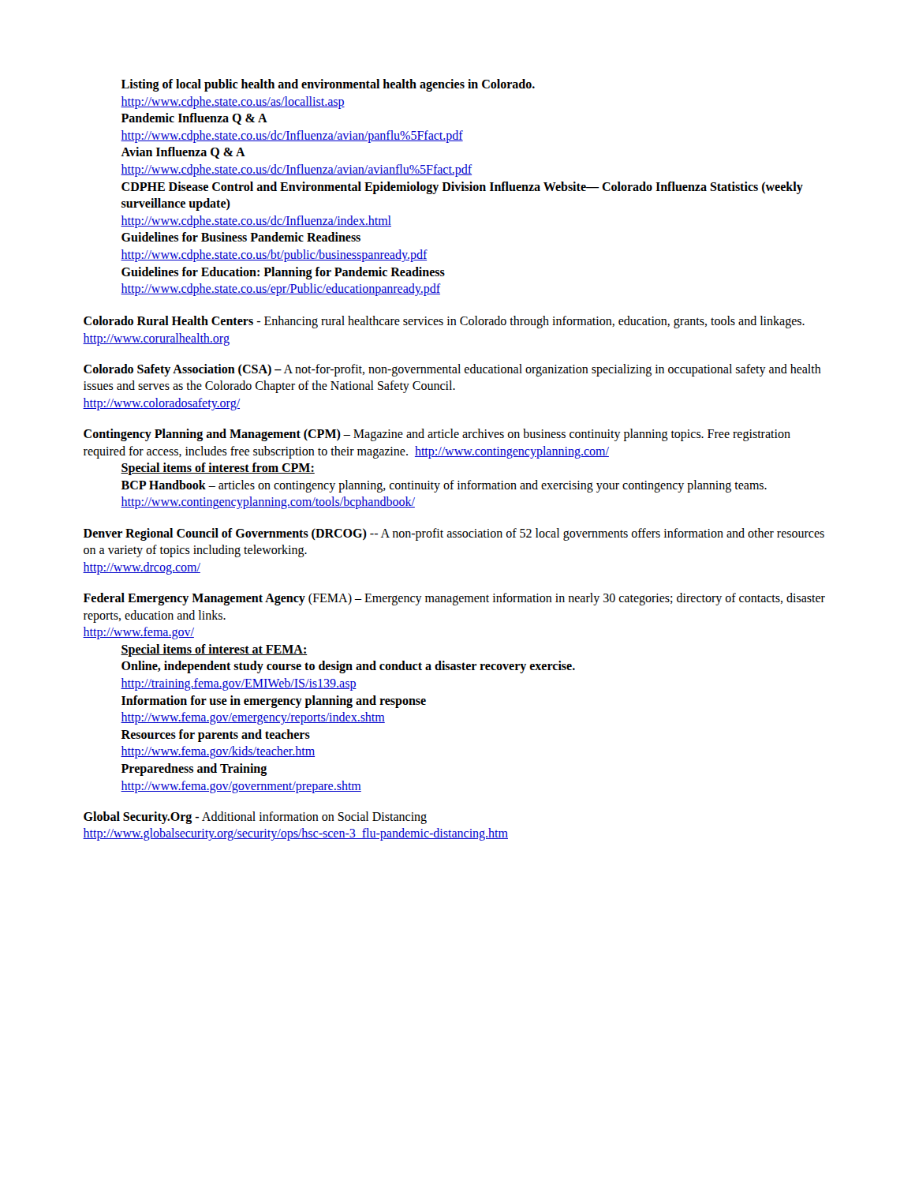Listing of local public health and environmental health agencies in Colorado.
http://www.cdphe.state.co.us/as/locallist.asp
Pandemic Influenza Q & A
http://www.cdphe.state.co.us/dc/Influenza/avian/panflu%5Ffact.pdf
Avian Influenza Q & A
http://www.cdphe.state.co.us/dc/Influenza/avian/avianflu%5Ffact.pdf
CDPHE Disease Control and Environmental Epidemiology Division Influenza Website— Colorado Influenza Statistics (weekly surveillance update)
http://www.cdphe.state.co.us/dc/Influenza/index.html
Guidelines for Business Pandemic Readiness
http://www.cdphe.state.co.us/bt/public/businesspanready.pdf
Guidelines for Education: Planning for Pandemic Readiness
http://www.cdphe.state.co.us/epr/Public/educationpanready.pdf
Colorado Rural Health Centers - Enhancing rural healthcare services in Colorado through information, education, grants, tools and linkages.
http://www.coruralhealth.org
Colorado Safety Association (CSA) – A not-for-profit, non-governmental educational organization specializing in occupational safety and health issues and serves as the Colorado Chapter of the National Safety Council.
http://www.coloradosafety.org/
Contingency Planning and Management (CPM) – Magazine and article archives on business continuity planning topics. Free registration required for access, includes free subscription to their magazine. http://www.contingencyplanning.com/
Special items of interest from CPM:
BCP Handbook – articles on contingency planning, continuity of information and exercising your contingency planning teams.
http://www.contingencyplanning.com/tools/bcphandbook/
Denver Regional Council of Governments (DRCOG) -- A non-profit association of 52 local governments offers information and other resources on a variety of topics including teleworking.
http://www.drcog.com/
Federal Emergency Management Agency (FEMA) – Emergency management information in nearly 30 categories; directory of contacts, disaster reports, education and links.
http://www.fema.gov/
Special items of interest at FEMA:
Online, independent study course to design and conduct a disaster recovery exercise.
http://training.fema.gov/EMIWeb/IS/is139.asp
Information for use in emergency planning and response
http://www.fema.gov/emergency/reports/index.shtm
Resources for parents and teachers
http://www.fema.gov/kids/teacher.htm
Preparedness and Training
http://www.fema.gov/government/prepare.shtm
Global Security.Org - Additional information on Social Distancing
http://www.globalsecurity.org/security/ops/hsc-scen-3_flu-pandemic-distancing.htm